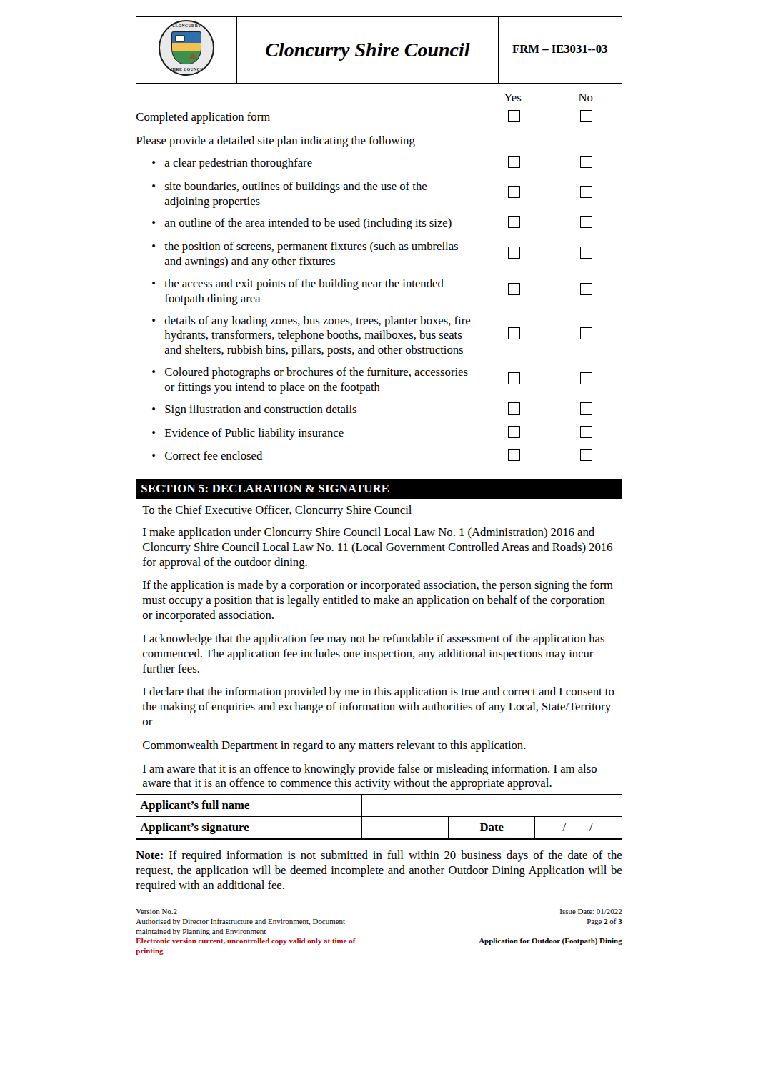| CLONCURRY SHIRE COUNCIL | Cloncurry Shire Council | FRM – IE3031--03 |
| | Yes | No |
| Completed application form | | |
| Please provide a detailed site plan indicating the following | | |
| a clear pedestrian thoroughfare | | |
| site boundaries, outlines of buildings and the use of the adjoining properties | | |
| an outline of the area intended to be used (including its size) | | |
| the position of screens, permanent fixtures (such as umbrellas and awnings) and any other fixtures | | |
| the access and exit points of the building near the intended footpath dining area | | |
| details of any loading zones, bus zones, trees, planter boxes, fire hydrants, transformers, telephone booths, mailboxes, bus seats and shelters, rubbish bins, pillars, posts, and other obstructions | | |
| Coloured photographs or brochures of the furniture, accessories or fittings you intend to place on the footpath | | |
| Sign illustration and construction details | | |
| Evidence of Public liability insurance | | |
| Correct fee enclosed | | |
SECTION 5: DECLARATION & SIGNATURE
To the Chief Executive Officer, Cloncurry Shire Council
I make application under Cloncurry Shire Council Local Law No. 1 (Administration) 2016 and Cloncurry Shire Council Local Law No. 11 (Local Government Controlled Areas and Roads) 2016 for approval of the outdoor dining.
If the application is made by a corporation or incorporated association, the person signing the form must occupy a position that is legally entitled to make an application on behalf of the corporation or incorporated association.
I acknowledge that the application fee may not be refundable if assessment of the application has commenced. The application fee includes one inspection, any additional inspections may incur further fees.
I declare that the information provided by me in this application is true and correct and I consent to the making of enquiries and exchange of information with authorities of any Local, State/Territory or
Commonwealth Department in regard to any matters relevant to this application.
I am aware that it is an offence to knowingly provide false or misleading information. I am also aware that it is an offence to commence this activity without the appropriate approval.
| Applicant’s full name | |
| Applicant’s signature | | Date | / / |
Note: If required information is not submitted in full within 20 business days of the date of the request, the application will be deemed incomplete and another Outdoor Dining Application will be required with an additional fee.
| Version No.2 | Issue Date: 01/2022 |
| Authorised by Director Infrastructure and Environment, Document maintained by Planning and Environment | Page 2 of 3 |
| Electronic version current, uncontrolled copy valid only at time of printing | Application for Outdoor (Footpath) Dining |